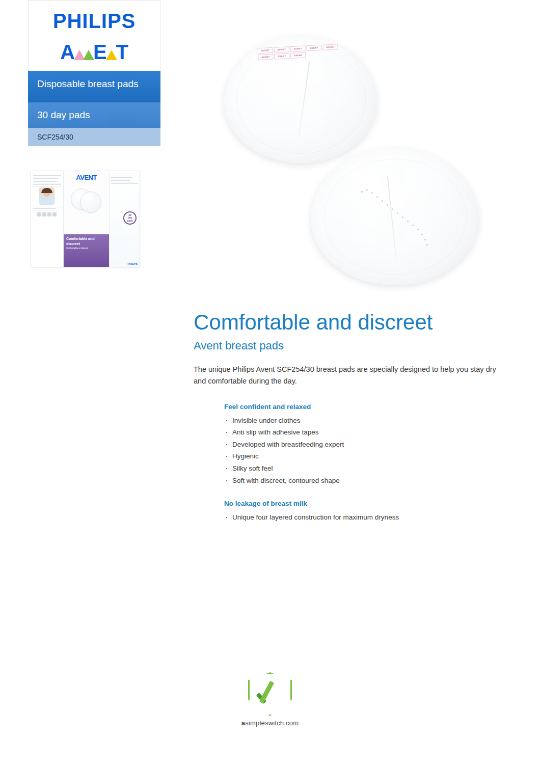PHILIPS
A E T
Disposable breast pads
30 day pads
SCF254/30
AVENT
Comfortable and discreet Confortable et discret
30
day
pads
PHILIPS
AVENT
AVENT
AVENT
AVENT
AVENT
AVENT
AVENT
AVENT
Comfortable and discreet
Avent breast pads
The unique Philips Avent SCF254/30 breast pads are specially designed to help you stay dry and comfortable during the day.
Feel confident and relaxed
Invisible under clothes
Anti slip with adhesive tapes
Developed with breastfeeding expert
Hygienic
Silky soft feel
Soft with discreet, contoured shape
No leakage of breast milk
Unique four layered construction for maximum dryness
asimpleswitch.com